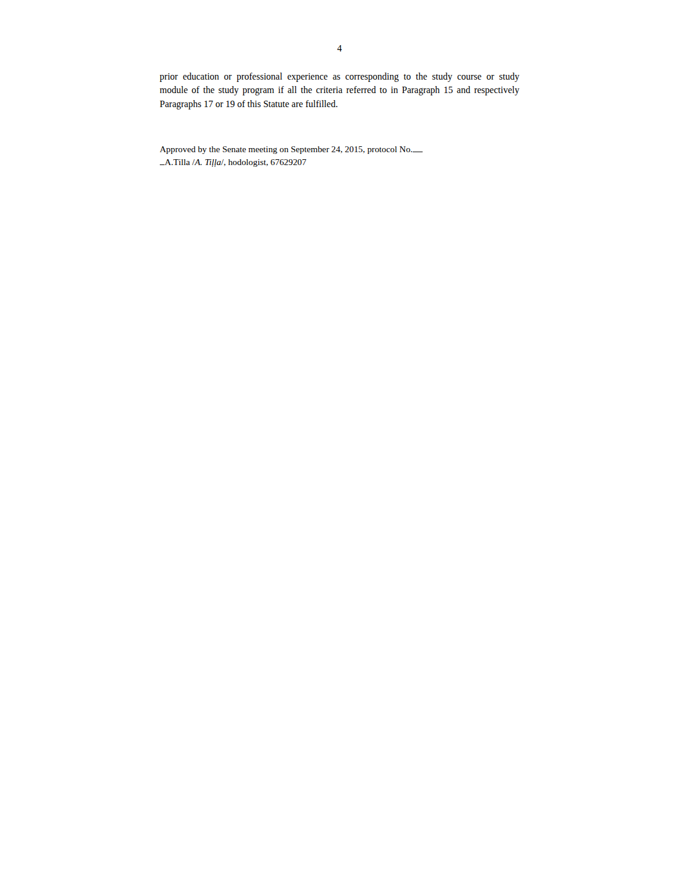4
prior education or professional experience as corresponding to the study course or study module of the study program if all the criteria referred to in Paragraph 15 and respectively Paragraphs 17 or 19 of this Statute are fulfilled.
Approved by the Senate meeting on September 24, 2015, protocol No.
A.Tilla /A. Tiļļa/, hodologist, 67629207